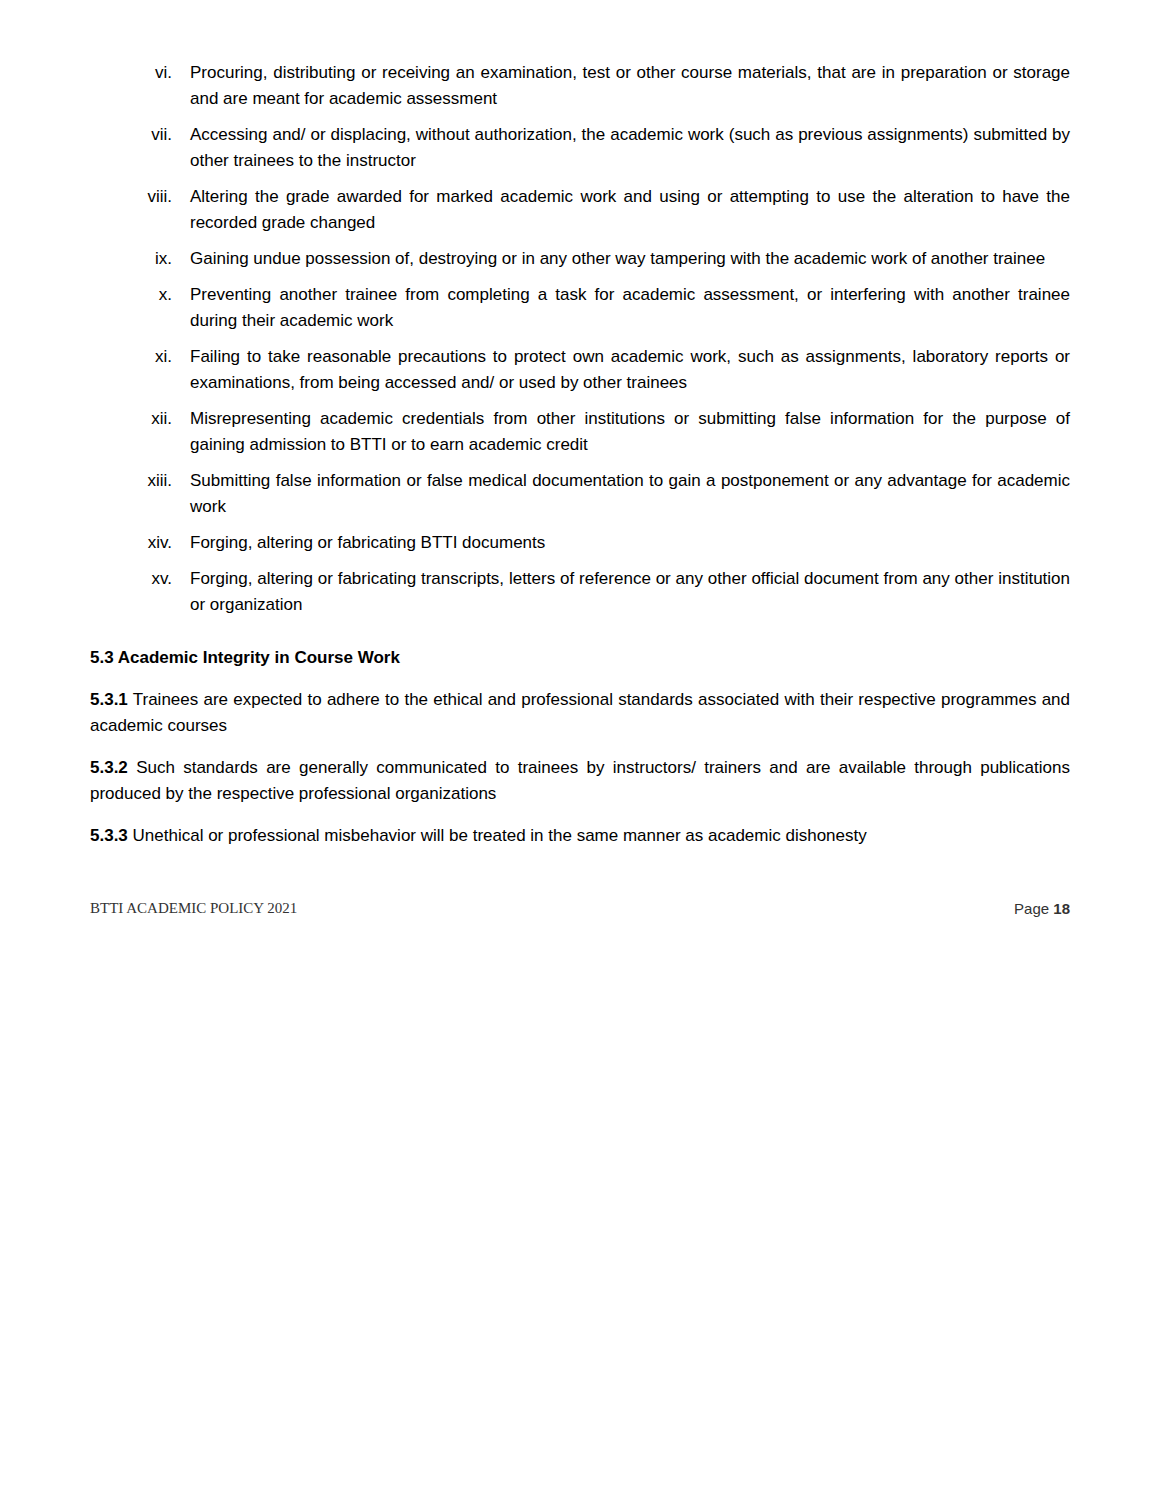vi. Procuring, distributing or receiving an examination, test or other course materials, that are in preparation or storage and are meant for academic assessment
vii. Accessing and/ or displacing, without authorization, the academic work (such as previous assignments) submitted by other trainees to the instructor
viii. Altering the grade awarded for marked academic work and using or attempting to use the alteration to have the recorded grade changed
ix. Gaining undue possession of, destroying or in any other way tampering with the academic work of another trainee
x. Preventing another trainee from completing a task for academic assessment, or interfering with another trainee during their academic work
xi. Failing to take reasonable precautions to protect own academic work, such as assignments, laboratory reports or examinations, from being accessed and/ or used by other trainees
xii. Misrepresenting academic credentials from other institutions or submitting false information for the purpose of gaining admission to BTTI or to earn academic credit
xiii. Submitting false information or false medical documentation to gain a postponement or any advantage for academic work
xiv. Forging, altering or fabricating BTTI documents
xv. Forging, altering or fabricating transcripts, letters of reference or any other official document from any other institution or organization
5.3 Academic Integrity in Course Work
5.3.1 Trainees are expected to adhere to the ethical and professional standards associated with their respective programmes and academic courses
5.3.2 Such standards are generally communicated to trainees by instructors/ trainers and are available through publications produced by the respective professional organizations
5.3.3 Unethical or professional misbehavior will be treated in the same manner as academic dishonesty
BTTI ACADEMIC POLICY 2021 Page 18